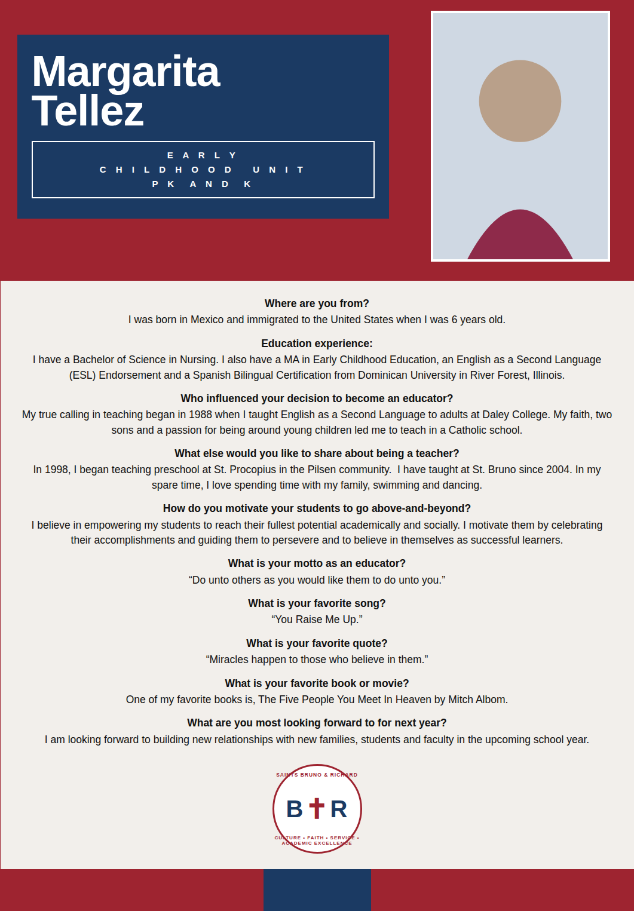Margarita
Tellez
E A R L Y
C H I L D H O O D U N I T
P K A N D K
Where are you from?
I was born in Mexico and immigrated to the United States when I was 6 years old.
Education experience:
I have a Bachelor of Science in Nursing. I also have a MA in Early Childhood Education, an English as a Second Language (ESL) Endorsement and a Spanish Bilingual Certification from Dominican University in River Forest, Illinois.
Who influenced your decision to become an educator?
My true calling in teaching began in 1988 when I taught English as a Second Language to adults at Daley College. My faith, two sons and a passion for being around young children led me to teach in a Catholic school.
What else would you like to share about being a teacher?
In 1998, I began teaching preschool at St. Procopius in the Pilsen community. I have taught at St. Bruno since 2004. In my spare time, I love spending time with my family, swimming and dancing.
How do you motivate your students to go above-and-beyond?
I believe in empowering my students to reach their fullest potential academically and socially. I motivate them by celebrating their accomplishments and guiding them to persevere and to believe in themselves as successful learners.
What is your motto as an educator?
“Do unto others as you would like them to do unto you.”
What is your favorite song?
“You Raise Me Up.”
What is your favorite quote?
“Miracles happen to those who believe in them.”
What is your favorite book or movie?
One of my favorite books is, The Five People You Meet In Heaven by Mitch Albom.
What are you most looking forward to for next year?
I am looking forward to building new relationships with new families, students and faculty in the upcoming school year.
Saints Bruno & Richard
B✝R
Culture • Faith • Service • Academic Excellence